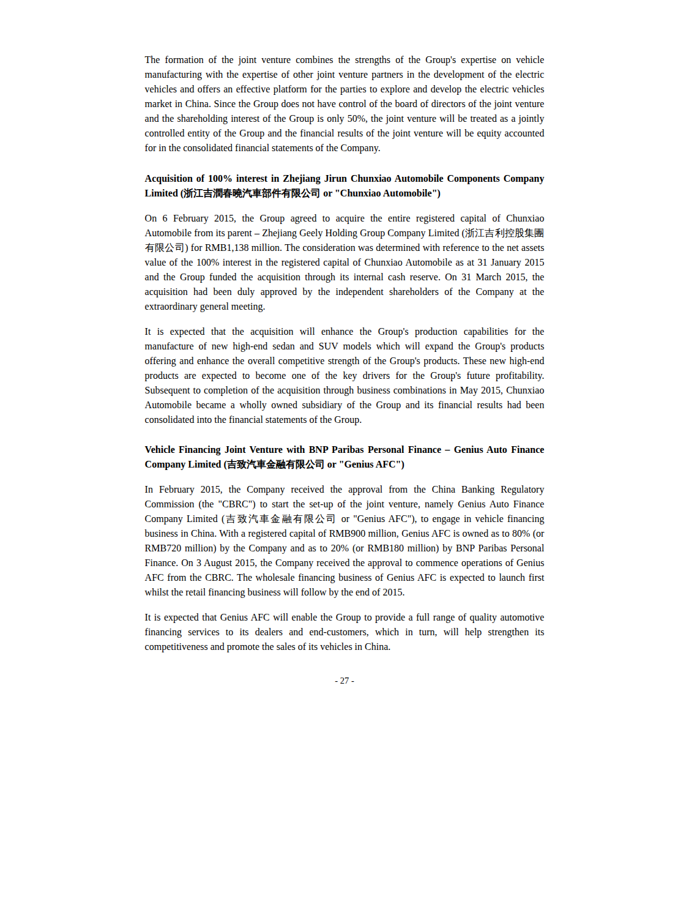The formation of the joint venture combines the strengths of the Group's expertise on vehicle manufacturing with the expertise of other joint venture partners in the development of the electric vehicles and offers an effective platform for the parties to explore and develop the electric vehicles market in China. Since the Group does not have control of the board of directors of the joint venture and the shareholding interest of the Group is only 50%, the joint venture will be treated as a jointly controlled entity of the Group and the financial results of the joint venture will be equity accounted for in the consolidated financial statements of the Company.
Acquisition of 100% interest in Zhejiang Jirun Chunxiao Automobile Components Company Limited (浙江吉潤春曉汽車部件有限公司 or "Chunxiao Automobile")
On 6 February 2015, the Group agreed to acquire the entire registered capital of Chunxiao Automobile from its parent – Zhejiang Geely Holding Group Company Limited (浙江吉利控股集團有限公司) for RMB1,138 million. The consideration was determined with reference to the net assets value of the 100% interest in the registered capital of Chunxiao Automobile as at 31 January 2015 and the Group funded the acquisition through its internal cash reserve. On 31 March 2015, the acquisition had been duly approved by the independent shareholders of the Company at the extraordinary general meeting.
It is expected that the acquisition will enhance the Group's production capabilities for the manufacture of new high-end sedan and SUV models which will expand the Group's products offering and enhance the overall competitive strength of the Group's products. These new high-end products are expected to become one of the key drivers for the Group's future profitability. Subsequent to completion of the acquisition through business combinations in May 2015, Chunxiao Automobile became a wholly owned subsidiary of the Group and its financial results had been consolidated into the financial statements of the Group.
Vehicle Financing Joint Venture with BNP Paribas Personal Finance – Genius Auto Finance Company Limited (吉致汽車金融有限公司 or "Genius AFC")
In February 2015, the Company received the approval from the China Banking Regulatory Commission (the "CBRC") to start the set-up of the joint venture, namely Genius Auto Finance Company Limited (吉致汽車金融有限公司 or "Genius AFC"), to engage in vehicle financing business in China. With a registered capital of RMB900 million, Genius AFC is owned as to 80% (or RMB720 million) by the Company and as to 20% (or RMB180 million) by BNP Paribas Personal Finance. On 3 August 2015, the Company received the approval to commence operations of Genius AFC from the CBRC. The wholesale financing business of Genius AFC is expected to launch first whilst the retail financing business will follow by the end of 2015.
It is expected that Genius AFC will enable the Group to provide a full range of quality automotive financing services to its dealers and end-customers, which in turn, will help strengthen its competitiveness and promote the sales of its vehicles in China.
- 27 -